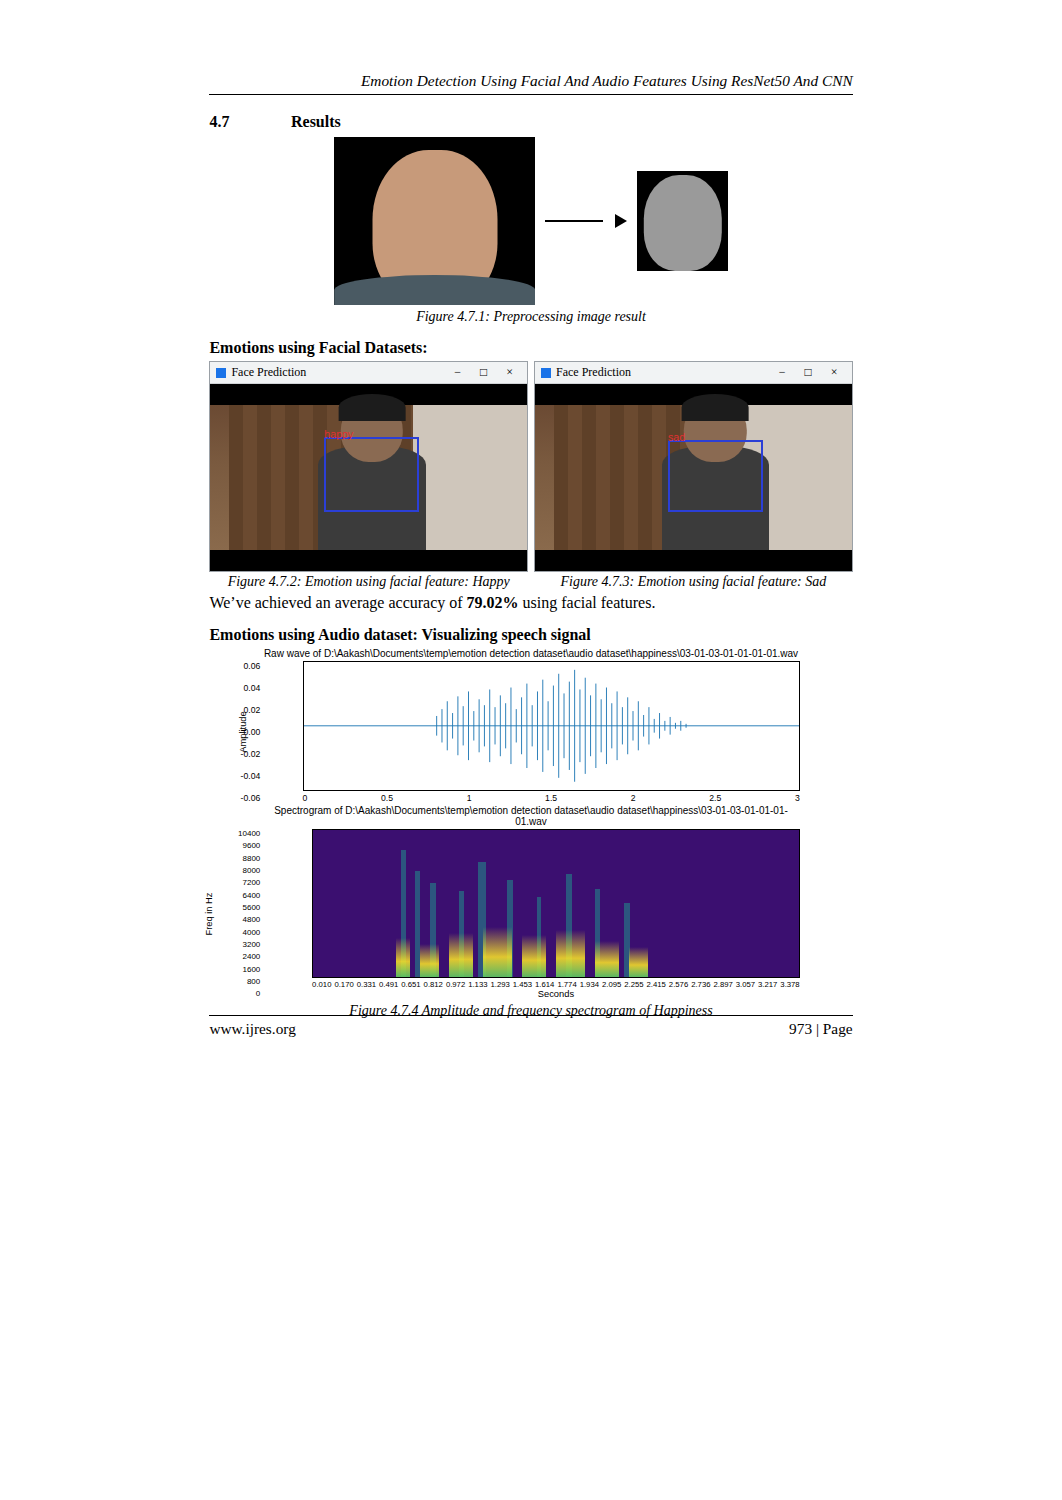Emotion Detection Using Facial And Audio Features Using ResNet50 And CNN
4.7 Results
Figure 4.7.1: Preprocessing image result
Emotions using Facial Datasets:
Face Prediction − □ ×
happy
Face Prediction − □ ×
sad
Figure 4.7.2: Emotion using facial feature: Happy
Figure 4.7.3: Emotion using facial feature: Sad
We’ve achieved an average accuracy of 79.02% using facial features.
Emotions using Audio dataset: Visualizing speech signal
Raw wave of D:\Aakash\Documents\temp\emotion detection dataset\audio dataset\happiness\03-01-03-01-01-01-01.wav
Amplitude
0.060.040.020.00-0.02-0.04-0.06
00.511.522.53
Spectrogram of D:\Aakash\Documents\temp\emotion detection dataset\audio dataset\happiness\03-01-03-01-01-01-01.wav
Freq in Hz
10400960088008000720064005600480040003200240016008000
0.0100.1700.3310.4910.6510.8120.9721.1331.2931.4531.6141.7741.9342.0952.2552.4152.5762.7362.8973.0573.2173.378
Seconds
Figure 4.7.4 Amplitude and frequency spectrogram of Happiness
www.ijres.org 973 | Page